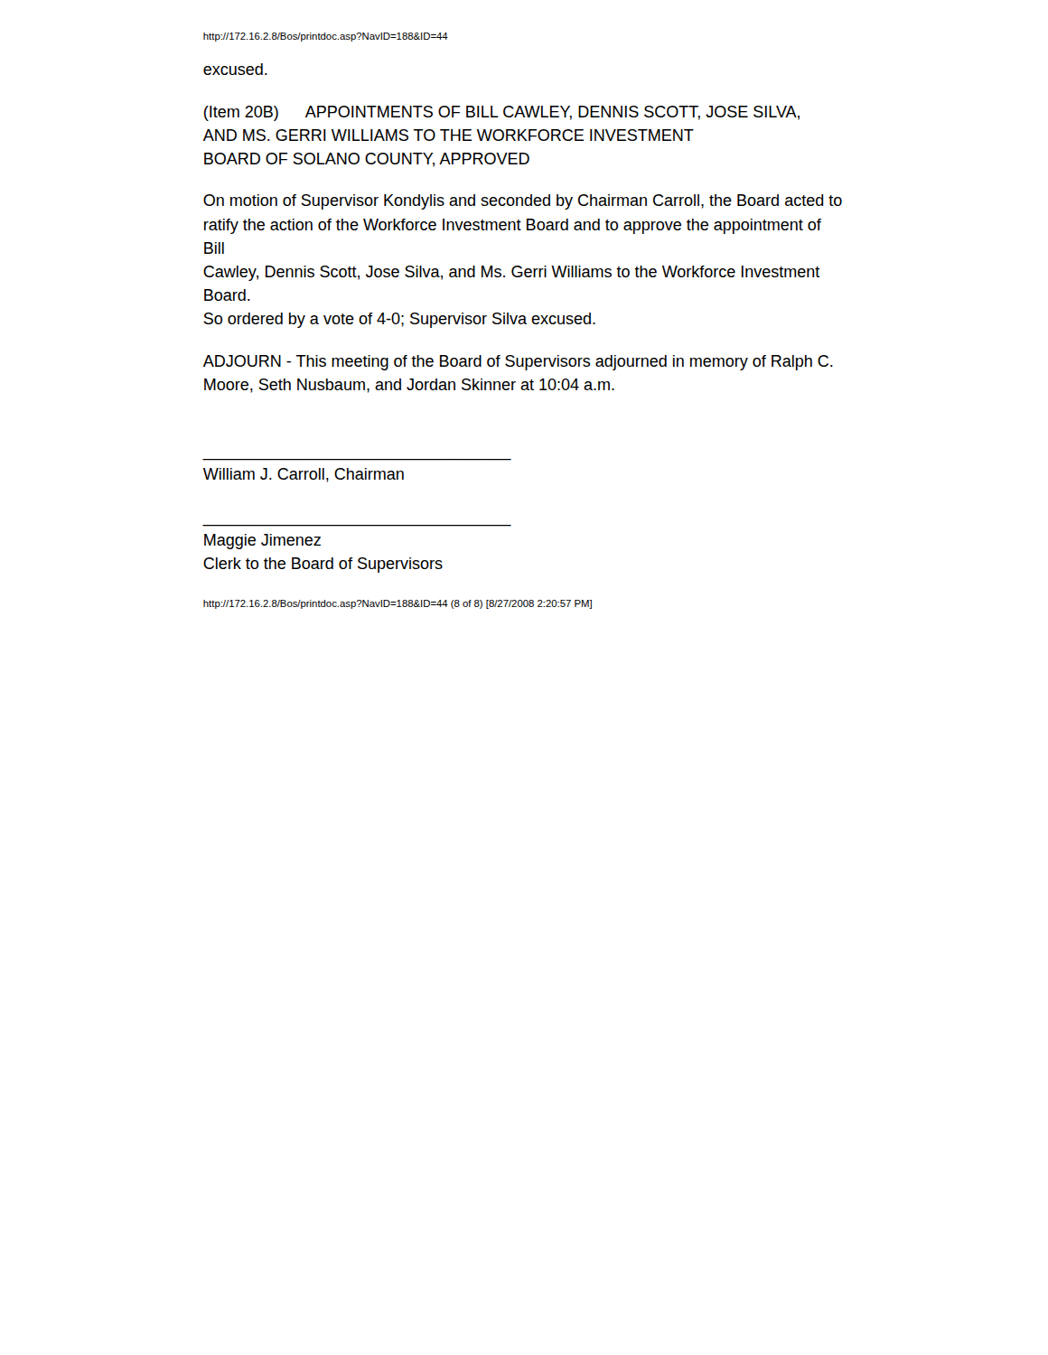http://172.16.2.8/Bos/printdoc.asp?NavID=188&ID=44
excused.
(Item 20B) APPOINTMENTS OF BILL CAWLEY, DENNIS SCOTT, JOSE SILVA, AND MS. GERRI WILLIAMS TO THE WORKFORCE INVESTMENT BOARD OF SOLANO COUNTY, APPROVED
On motion of Supervisor Kondylis and seconded by Chairman Carroll, the Board acted to ratify the action of the Workforce Investment Board and to approve the appointment of Bill Cawley, Dennis Scott, Jose Silva, and Ms. Gerri Williams to the Workforce Investment Board. So ordered by a vote of 4-0; Supervisor Silva excused.
ADJOURN - This meeting of the Board of Supervisors adjourned in memory of Ralph C. Moore, Seth Nusbaum, and Jordan Skinner at 10:04 a.m.
__________________________________ William J. Carroll, Chairman
__________________________________ Maggie Jimenez Clerk to the Board of Supervisors
http://172.16.2.8/Bos/printdoc.asp?NavID=188&ID=44 (8 of 8) [8/27/2008 2:20:57 PM]